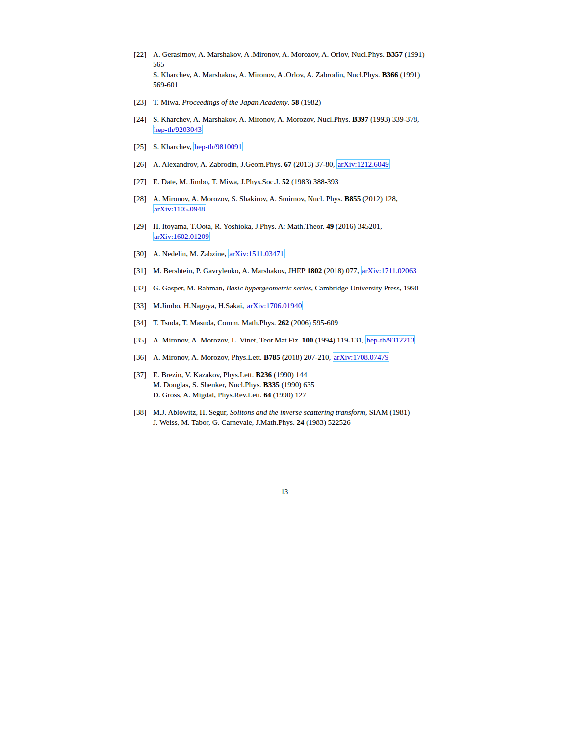[22] A. Gerasimov, A. Marshakov, A .Mironov, A. Morozov, A. Orlov, Nucl.Phys. B357 (1991) 565 S. Kharchev, A. Marshakov, A. Mironov, A .Orlov, A. Zabrodin, Nucl.Phys. B366 (1991) 569-601
[23] T. Miwa, Proceedings of the Japan Academy, 58 (1982)
[24] S. Kharchev, A. Marshakov, A. Mironov, A. Morozov, Nucl.Phys. B397 (1993) 339-378, hep-th/9203043
[25] S. Kharchev, hep-th/9810091
[26] A. Alexandrov, A. Zabrodin, J.Geom.Phys. 67 (2013) 37-80, arXiv:1212.6049
[27] E. Date, M. Jimbo, T. Miwa, J.Phys.Soc.J. 52 (1983) 388-393
[28] A. Mironov, A. Morozov, S. Shakirov, A. Smirnov, Nucl. Phys. B855 (2012) 128, arXiv:1105.0948
[29] H. Itoyama, T.Oota, R. Yoshioka, J.Phys. A: Math.Theor. 49 (2016) 345201, arXiv:1602.01209
[30] A. Nedelin, M. Zabzine, arXiv:1511.03471
[31] M. Bershtein, P. Gavrylenko, A. Marshakov, JHEP 1802 (2018) 077, arXiv:1711.02063
[32] G. Gasper, M. Rahman, Basic hypergeometric series, Cambridge University Press, 1990
[33] M.Jimbo, H.Nagoya, H.Sakai, arXiv:1706.01940
[34] T. Tsuda, T. Masuda, Comm. Math.Phys. 262 (2006) 595-609
[35] A. Mironov, A. Morozov, L. Vinet, Teor.Mat.Fiz. 100 (1994) 119-131, hep-th/9312213
[36] A. Mironov, A. Morozov, Phys.Lett. B785 (2018) 207-210, arXiv:1708.07479
[37] E. Brezin, V. Kazakov, Phys.Lett. B236 (1990) 144 M. Douglas, S. Shenker, Nucl.Phys. B335 (1990) 635 D. Gross, A. Migdal, Phys.Rev.Lett. 64 (1990) 127
[38] M.J. Ablowitz, H. Segur, Solitons and the inverse scattering transform, SIAM (1981) J. Weiss, M. Tabor, G. Carnevale, J.Math.Phys. 24 (1983) 522526
13